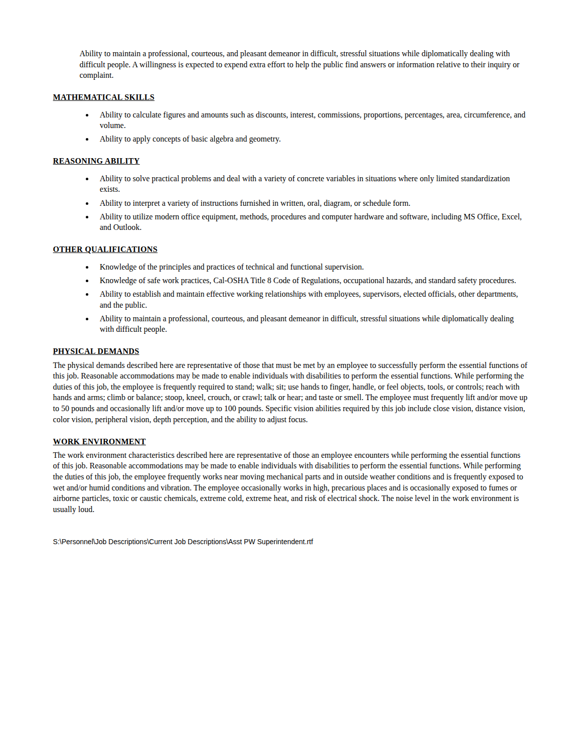Ability to maintain a professional, courteous, and pleasant demeanor in difficult, stressful situations while diplomatically dealing with difficult people. A willingness is expected to expend extra effort to help the public find answers or information relative to their inquiry or complaint.
MATHEMATICAL SKILLS
Ability to calculate figures and amounts such as discounts, interest, commissions, proportions, percentages, area, circumference, and volume.
Ability to apply concepts of basic algebra and geometry.
REASONING ABILITY
Ability to solve practical problems and deal with a variety of concrete variables in situations where only limited standardization exists.
Ability to interpret a variety of instructions furnished in written, oral, diagram, or schedule form.
Ability to utilize modern office equipment, methods, procedures and computer hardware and software, including MS Office, Excel, and Outlook.
OTHER QUALIFICATIONS
Knowledge of the principles and practices of technical and functional supervision.
Knowledge of safe work practices, Cal-OSHA Title 8 Code of Regulations, occupational hazards, and standard safety procedures.
Ability to establish and maintain effective working relationships with employees, supervisors, elected officials, other departments, and the public.
Ability to maintain a professional, courteous, and pleasant demeanor in difficult, stressful situations while diplomatically dealing with difficult people.
PHYSICAL DEMANDS
The physical demands described here are representative of those that must be met by an employee to successfully perform the essential functions of this job. Reasonable accommodations may be made to enable individuals with disabilities to perform the essential functions. While performing the duties of this job, the employee is frequently required to stand; walk; sit; use hands to finger, handle, or feel objects, tools, or controls; reach with hands and arms; climb or balance; stoop, kneel, crouch, or crawl; talk or hear; and taste or smell. The employee must frequently lift and/or move up to 50 pounds and occasionally lift and/or move up to 100 pounds. Specific vision abilities required by this job include close vision, distance vision, color vision, peripheral vision, depth perception, and the ability to adjust focus.
WORK ENVIRONMENT
The work environment characteristics described here are representative of those an employee encounters while performing the essential functions of this job. Reasonable accommodations may be made to enable individuals with disabilities to perform the essential functions. While performing the duties of this job, the employee frequently works near moving mechanical parts and in outside weather conditions and is frequently exposed to wet and/or humid conditions and vibration. The employee occasionally works in high, precarious places and is occasionally exposed to fumes or airborne particles, toxic or caustic chemicals, extreme cold, extreme heat, and risk of electrical shock. The noise level in the work environment is usually loud.
S:\Personnel\Job Descriptions\Current Job Descriptions\Asst PW Superintendent.rtf